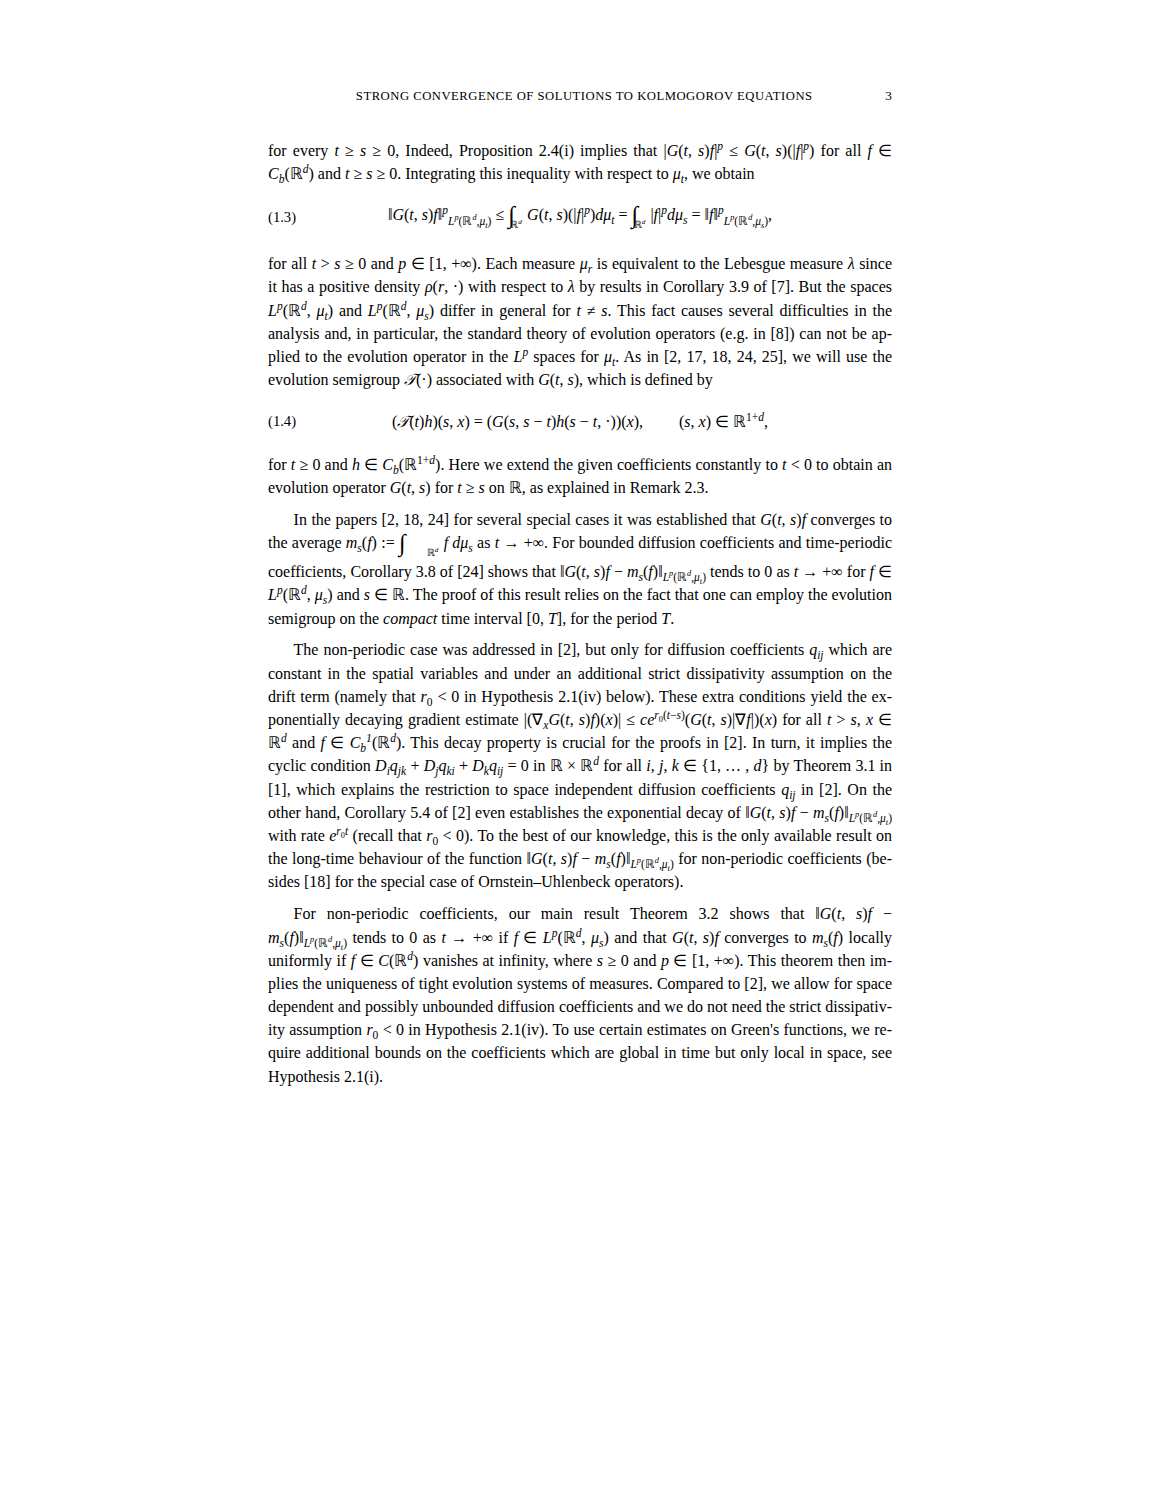STRONG CONVERGENCE OF SOLUTIONS TO KOLMOGOROV EQUATIONS 3
for every t ≥ s ≥ 0, Indeed, Proposition 2.4(i) implies that |G(t, s)f|p ≤ G(t, s)(|f|p) for all f ∈ Cb(ℝd) and t ≥ s ≥ 0. Integrating this inequality with respect to μt, we obtain
(1.3) ‖G(t, s)f‖pLp(ℝd,μt) ≤ ∫ℝd G(t, s)(|f|p)dμt = ∫ℝd |f|pdμs = ‖f‖pLp(ℝd,μs),
for all t > s ≥ 0 and p ∈ [1, +∞). Each measure μr is equivalent to the Lebesgue measure λ since it has a positive density ρ(r, ·) with respect to λ by results in Corollary 3.9 of [7]. But the spaces Lp(ℝd, μt) and Lp(ℝd, μs) differ in general for t ≠ s. This fact causes several difficulties in the analysis and, in particular, the standard theory of evolution operators (e.g. in [8]) can not be applied to the evolution operator in the Lp spaces for μt. As in [2, 17, 18, 24, 25], we will use the evolution semigroup 𝒯(·) associated with G(t, s), which is defined by
(1.4) (𝒯(t)h)(s, x) = (G(s, s − t)h(s − t, ·))(x), (s, x) ∈ ℝ1+d,
for t ≥ 0 and h ∈ Cb(ℝ1+d). Here we extend the given coefficients constantly to t < 0 to obtain an evolution operator G(t, s) for t ≥ s on ℝ, as explained in Remark 2.3.
In the papers [2, 18, 24] for several special cases it was established that G(t, s)f converges to the average ms(f) := ∫ℝd f dμs as t → +∞. For bounded diffusion coefficients and time-periodic coefficients, Corollary 3.8 of [24] shows that ‖G(t, s)f − ms(f)‖Lp(ℝd,μt) tends to 0 as t → +∞ for f ∈ Lp(ℝd, μs) and s ∈ ℝ. The proof of this result relies on the fact that one can employ the evolution semigroup on the compact time interval [0, T], for the period T.
The non-periodic case was addressed in [2], but only for diffusion coefficients qij which are constant in the spatial variables and under an additional strict dissipativity assumption on the drift term (namely that r0 < 0 in Hypothesis 2.1(iv) below). These extra conditions yield the exponentially decaying gradient estimate |(∇xG(t, s)f)(x)| ≤ cer0(t−s)(G(t, s)|∇f|)(x) for all t > s, x ∈ ℝd and f ∈ Cb1(ℝd). This decay property is crucial for the proofs in [2]. In turn, it implies the cyclic condition Diqjk + Djqki + Dkqij = 0 in ℝ × ℝd for all i, j, k ∈ {1, … , d} by Theorem 3.1 in [1], which explains the restriction to space independent diffusion coefficients qij in [2]. On the other hand, Corollary 5.4 of [2] even establishes the exponential decay of ‖G(t, s)f − ms(f)‖Lp(ℝd,μt) with rate er0t (recall that r0 < 0). To the best of our knowledge, this is the only available result on the long-time behaviour of the function ‖G(t, s)f − ms(f)‖Lp(ℝd,μt) for non-periodic coefficients (besides [18] for the special case of Ornstein–Uhlenbeck operators).
For non-periodic coefficients, our main result Theorem 3.2 shows that ‖G(t, s)f − ms(f)‖Lp(ℝd,μt) tends to 0 as t → +∞ if f ∈ Lp(ℝd, μs) and that G(t, s)f converges to ms(f) locally uniformly if f ∈ C(ℝd) vanishes at infinity, where s ≥ 0 and p ∈ [1, +∞). This theorem then implies the uniqueness of tight evolution systems of measures. Compared to [2], we allow for space dependent and possibly unbounded diffusion coefficients and we do not need the strict dissipativity assumption r0 < 0 in Hypothesis 2.1(iv). To use certain estimates on Green's functions, we require additional bounds on the coefficients which are global in time but only local in space, see Hypothesis 2.1(i).